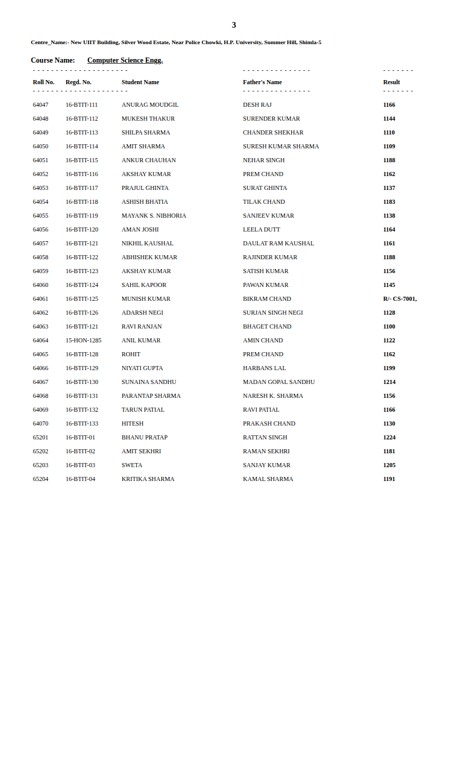3
Centre_Name:- New UIIT Building, Silver Wood Estate, Near Police Chowki, H.P. University, Summer Hill, Shimla-5
Course Name: Computer Science Engg.
| - - - - - - - - - - - - - - - - - - - - - | - - - - - - - - - - - - - - - | - - - - - - - |
| --- | --- | --- |
| Roll No. | Regd. No. | Student Name | Father's Name | Result |
| - - - - - - - - - - - - - - - - - - - - - | - - - - - - - - - - - - - - - | - - - - - - - |
| 64047 | 16-BTIT-111 | ANURAG MOUDGIL | DESH RAJ | 1166 |
| 64048 | 16-BTIT-112 | MUKESH THAKUR | SURENDER KUMAR | 1144 |
| 64049 | 16-BTIT-113 | SHILPA SHARMA | CHANDER SHEKHAR | 1110 |
| 64050 | 16-BTIT-114 | AMIT SHARMA | SURESH KUMAR SHARMA | 1109 |
| 64051 | 16-BTIT-115 | ANKUR CHAUHAN | NEHAR SINGH | 1188 |
| 64052 | 16-BTIT-116 | AKSHAY KUMAR | PREM CHAND | 1162 |
| 64053 | 16-BTIT-117 | PRAJUL GHINTA | SURAT GHINTA | 1137 |
| 64054 | 16-BTIT-118 | ASHISH BHATIA | TILAK CHAND | 1183 |
| 64055 | 16-BTIT-119 | MAYANK S. NIBHORIA | SANJEEV KUMAR | 1138 |
| 64056 | 16-BTIT-120 | AMAN JOSHI | LEELA DUTT | 1164 |
| 64057 | 16-BTIT-121 | NIKHIL KAUSHAL | DAULAT RAM KAUSHAL | 1161 |
| 64058 | 16-BTIT-122 | ABHISHEK KUMAR | RAJINDER KUMAR | 1188 |
| 64059 | 16-BTIT-123 | AKSHAY KUMAR | SATISH KUMAR | 1156 |
| 64060 | 16-BTIT-124 | SAHIL KAPOOR | PAWAN KUMAR | 1145 |
| 64061 | 16-BTIT-125 | MUNISH KUMAR | BIKRAM CHAND | R/- CS-7001, |
| 64062 | 16-BTIT-126 | ADARSH NEGI | SURJAN SINGH NEGI | 1128 |
| 64063 | 16-BTIT-121 | RAVI RANJAN | BHAGET CHAND | 1100 |
| 64064 | 15-HON-1285 | ANIL KUMAR | AMIN CHAND | 1122 |
| 64065 | 16-BTIT-128 | ROHIT | PREM CHAND | 1162 |
| 64066 | 16-BTIT-129 | NIYATI GUPTA | HARBANS LAL | 1199 |
| 64067 | 16-BTIT-130 | SUNAINA SANDHU | MADAN GOPAL SANDHU | 1214 |
| 64068 | 16-BTIT-131 | PARANTAP SHARMA | NARESH K. SHARMA | 1156 |
| 64069 | 16-BTIT-132 | TARUN PATIAL | RAVI PATIAL | 1166 |
| 64070 | 16-BTIT-133 | HITESH | PRAKASH CHAND | 1130 |
| 65201 | 16-BTIT-01 | BHANU PRATAP | RATTAN SINGH | 1224 |
| 65202 | 16-BTIT-02 | AMIT SEKHRI | RAMAN SEKHRI | 1181 |
| 65203 | 16-BTIT-03 | SWETA | SANJAY KUMAR | 1205 |
| 65204 | 16-BTIT-04 | KRITIKA SHARMA | KAMAL SHARMA | 1191 |